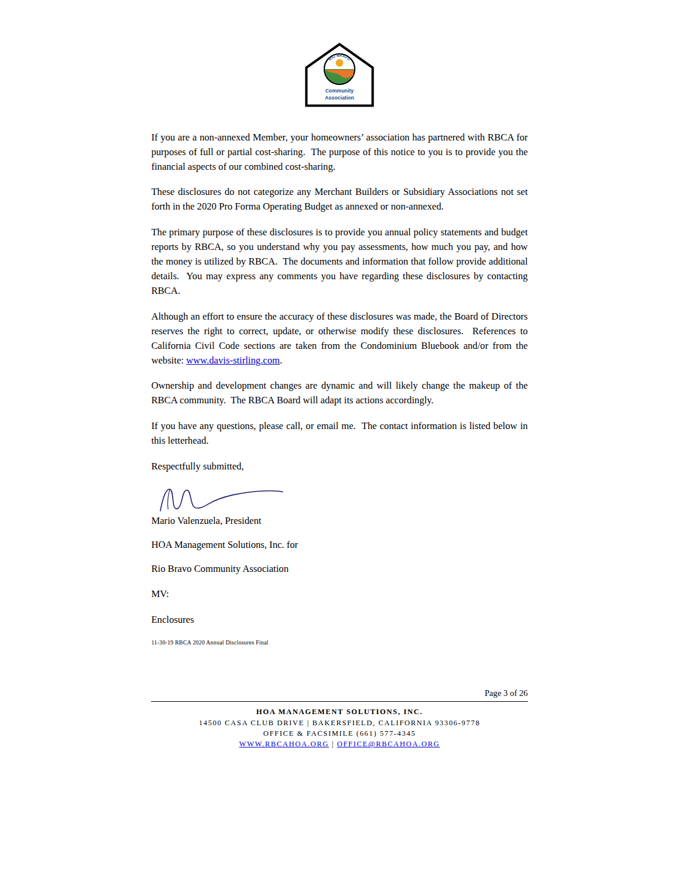RIO BRAVO Community Association
If you are a non-annexed Member, your homeowners’ association has partnered with RBCA for purposes of full or partial cost-sharing. The purpose of this notice to you is to provide you the financial aspects of our combined cost-sharing.
These disclosures do not categorize any Merchant Builders or Subsidiary Associations not set forth in the 2020 Pro Forma Operating Budget as annexed or non-annexed.
The primary purpose of these disclosures is to provide you annual policy statements and budget reports by RBCA, so you understand why you pay assessments, how much you pay, and how the money is utilized by RBCA. The documents and information that follow provide additional details. You may express any comments you have regarding these disclosures by contacting RBCA.
Although an effort to ensure the accuracy of these disclosures was made, the Board of Directors reserves the right to correct, update, or otherwise modify these disclosures. References to California Civil Code sections are taken from the Condominium Bluebook and/or from the website: www.davis-stirling.com.
Ownership and development changes are dynamic and will likely change the makeup of the RBCA community. The RBCA Board will adapt its actions accordingly.
If you have any questions, please call, or email me. The contact information is listed below in this letterhead.
Respectfully submitted,
Mario Valenzuela, President
HOA Management Solutions, Inc. for
Rio Bravo Community Association
MV:
Enclosures
11-30-19 RBCA 2020 Annual Disclosures Final
Page 3 of 26
HOA MANAGEMENT SOLUTIONS, INC.
14500 CASA CLUB DRIVE | BAKERSFIELD, CALIFORNIA 93306-9778
OFFICE & FACSIMILE (661) 577-4345
WWW.RBCAHOA.ORG | OFFICE@RBCAHOA.ORG